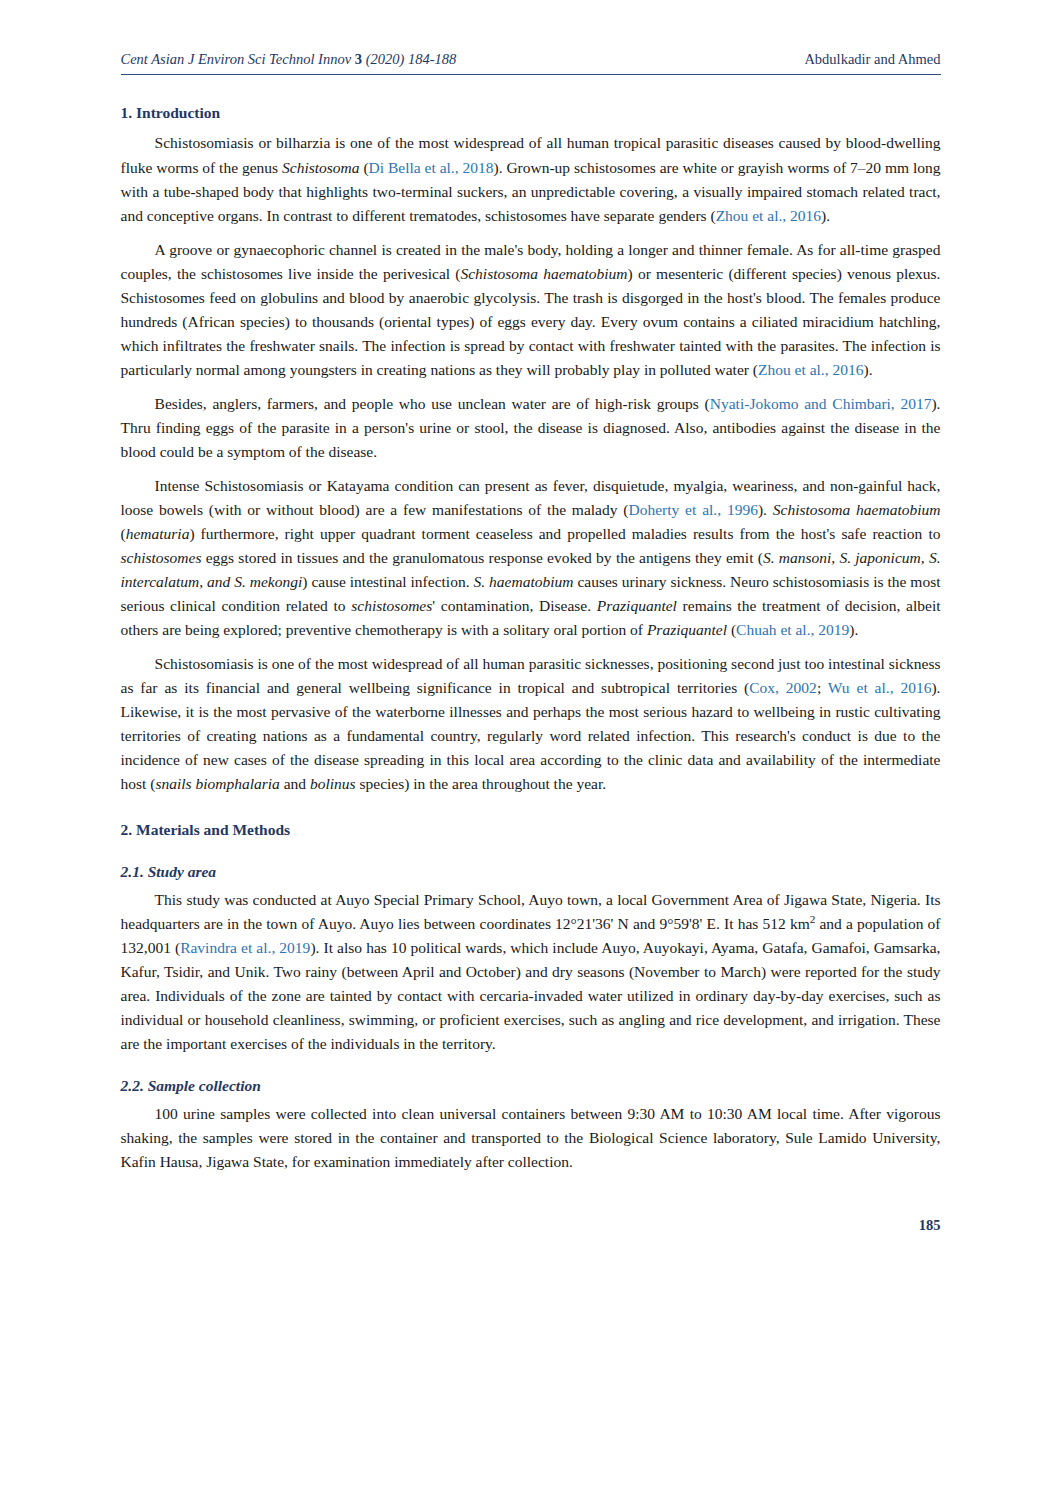Cent Asian J Environ Sci Technol Innov 3 (2020) 184-188 Abdulkadir and Ahmed
1. Introduction
Schistosomiasis or bilharzia is one of the most widespread of all human tropical parasitic diseases caused by blood-dwelling fluke worms of the genus Schistosoma (Di Bella et al., 2018). Grown-up schistosomes are white or grayish worms of 7–20 mm long with a tube-shaped body that highlights two-terminal suckers, an unpredictable covering, a visually impaired stomach related tract, and conceptive organs. In contrast to different trematodes, schistosomes have separate genders (Zhou et al., 2016).
A groove or gynaecophoric channel is created in the male's body, holding a longer and thinner female. As for all-time grasped couples, the schistosomes live inside the perivesical (Schistosoma haematobium) or mesenteric (different species) venous plexus. Schistosomes feed on globulins and blood by anaerobic glycolysis. The trash is disgorged in the host's blood. The females produce hundreds (African species) to thousands (oriental types) of eggs every day. Every ovum contains a ciliated miracidium hatchling, which infiltrates the freshwater snails. The infection is spread by contact with freshwater tainted with the parasites. The infection is particularly normal among youngsters in creating nations as they will probably play in polluted water (Zhou et al., 2016).
Besides, anglers, farmers, and people who use unclean water are of high-risk groups (Nyati-Jokomo and Chimbari, 2017). Thru finding eggs of the parasite in a person's urine or stool, the disease is diagnosed. Also, antibodies against the disease in the blood could be a symptom of the disease.
Intense Schistosomiasis or Katayama condition can present as fever, disquietude, myalgia, weariness, and non-gainful hack, loose bowels (with or without blood) are a few manifestations of the malady (Doherty et al., 1996). Schistosoma haematobium (hematuria) furthermore, right upper quadrant torment ceaseless and propelled maladies results from the host's safe reaction to schistosomes eggs stored in tissues and the granulomatous response evoked by the antigens they emit (S. mansoni, S. japonicum, S. intercalatum, and S. mekongi) cause intestinal infection. S. haematobium causes urinary sickness. Neuro schistosomiasis is the most serious clinical condition related to schistosomes' contamination, Disease. Praziquantel remains the treatment of decision, albeit others are being explored; preventive chemotherapy is with a solitary oral portion of Praziquantel (Chuah et al., 2019).
Schistosomiasis is one of the most widespread of all human parasitic sicknesses, positioning second just too intestinal sickness as far as its financial and general wellbeing significance in tropical and subtropical territories (Cox, 2002; Wu et al., 2016). Likewise, it is the most pervasive of the waterborne illnesses and perhaps the most serious hazard to wellbeing in rustic cultivating territories of creating nations as a fundamental country, regularly word related infection. This research's conduct is due to the incidence of new cases of the disease spreading in this local area according to the clinic data and availability of the intermediate host (snails biomphalaria and bolinus species) in the area throughout the year.
2. Materials and Methods
2.1. Study area
This study was conducted at Auyo Special Primary School, Auyo town, a local Government Area of Jigawa State, Nigeria. Its headquarters are in the town of Auyo. Auyo lies between coordinates 12°21'36' N and 9°59'8' E. It has 512 km2 and a population of 132,001 (Ravindra et al., 2019). It also has 10 political wards, which include Auyo, Auyokayi, Ayama, Gatafa, Gamafoi, Gamsarka, Kafur, Tsidir, and Unik. Two rainy (between April and October) and dry seasons (November to March) were reported for the study area. Individuals of the zone are tainted by contact with cercaria-invaded water utilized in ordinary day-by-day exercises, such as individual or household cleanliness, swimming, or proficient exercises, such as angling and rice development, and irrigation. These are the important exercises of the individuals in the territory.
2.2. Sample collection
100 urine samples were collected into clean universal containers between 9:30 AM to 10:30 AM local time. After vigorous shaking, the samples were stored in the container and transported to the Biological Science laboratory, Sule Lamido University, Kafin Hausa, Jigawa State, for examination immediately after collection.
185